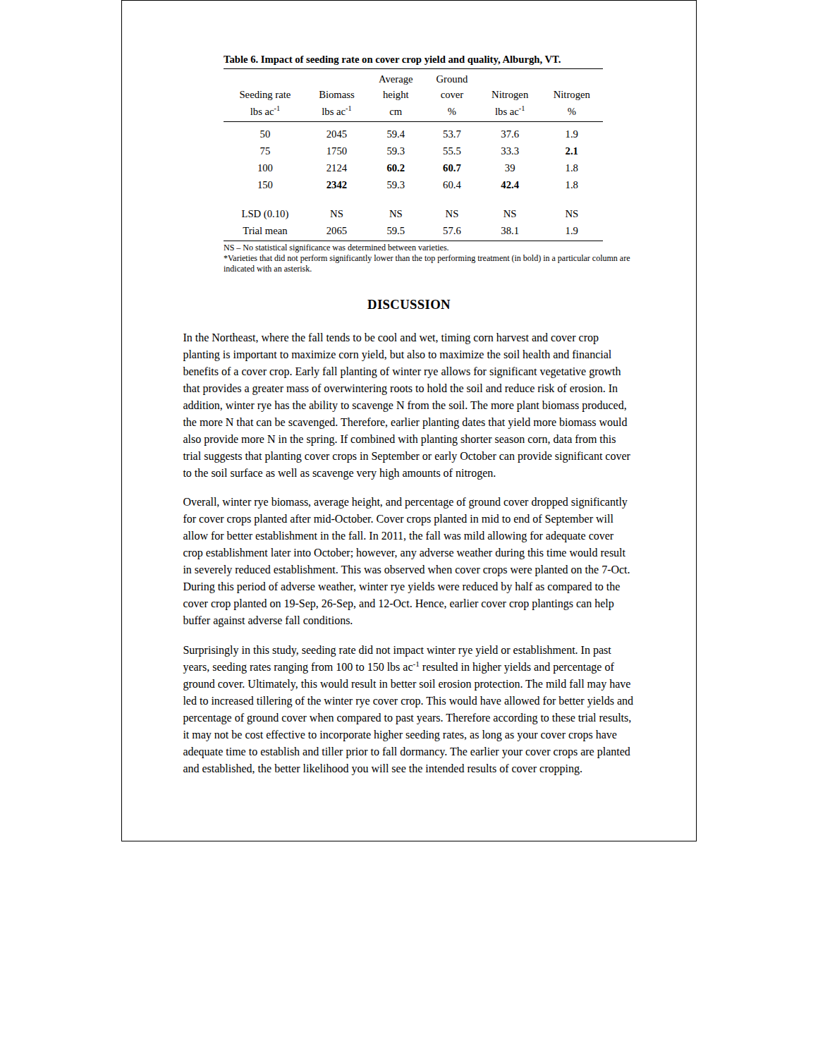Table 6. Impact of seeding rate on cover crop yield and quality, Alburgh, VT.
| Seeding rate | Biomass | Average height | Ground cover | Nitrogen | Nitrogen |
| --- | --- | --- | --- | --- | --- |
| lbs ac -1 | lbs ac -1 | cm | % | lbs ac -1 | % |
| 50 | 2045 | 59.4 | 53.7 | 37.6 | 1.9 |
| 75 | 1750 | 59.3 | 55.5 | 33.3 | 2.1 |
| 100 | 2124 | 60.2 | 60.7 | 39 | 1.8 |
| 150 | 2342 | 59.3 | 60.4 | 42.4 | 1.8 |
| LSD (0.10) | NS | NS | NS | NS | NS |
| Trial mean | 2065 | 59.5 | 57.6 | 38.1 | 1.9 |
NS – No statistical significance was determined between varieties.
*Varieties that did not perform significantly lower than the top performing treatment (in bold) in a particular column are indicated with an asterisk.
DISCUSSION
In the Northeast, where the fall tends to be cool and wet, timing corn harvest and cover crop planting is important to maximize corn yield, but also to maximize the soil health and financial benefits of a cover crop. Early fall planting of winter rye allows for significant vegetative growth that provides a greater mass of overwintering roots to hold the soil and reduce risk of erosion. In addition, winter rye has the ability to scavenge N from the soil. The more plant biomass produced, the more N that can be scavenged. Therefore, earlier planting dates that yield more biomass would also provide more N in the spring. If combined with planting shorter season corn, data from this trial suggests that planting cover crops in September or early October can provide significant cover to the soil surface as well as scavenge very high amounts of nitrogen.
Overall, winter rye biomass, average height, and percentage of ground cover dropped significantly for cover crops planted after mid-October. Cover crops planted in mid to end of September will allow for better establishment in the fall. In 2011, the fall was mild allowing for adequate cover crop establishment later into October; however, any adverse weather during this time would result in severely reduced establishment. This was observed when cover crops were planted on the 7-Oct. During this period of adverse weather, winter rye yields were reduced by half as compared to the cover crop planted on 19-Sep, 26-Sep, and 12-Oct. Hence, earlier cover crop plantings can help buffer against adverse fall conditions.
Surprisingly in this study, seeding rate did not impact winter rye yield or establishment. In past years, seeding rates ranging from 100 to 150 lbs ac-1 resulted in higher yields and percentage of ground cover. Ultimately, this would result in better soil erosion protection. The mild fall may have led to increased tillering of the winter rye cover crop. This would have allowed for better yields and percentage of ground cover when compared to past years. Therefore according to these trial results, it may not be cost effective to incorporate higher seeding rates, as long as your cover crops have adequate time to establish and tiller prior to fall dormancy. The earlier your cover crops are planted and established, the better likelihood you will see the intended results of cover cropping.